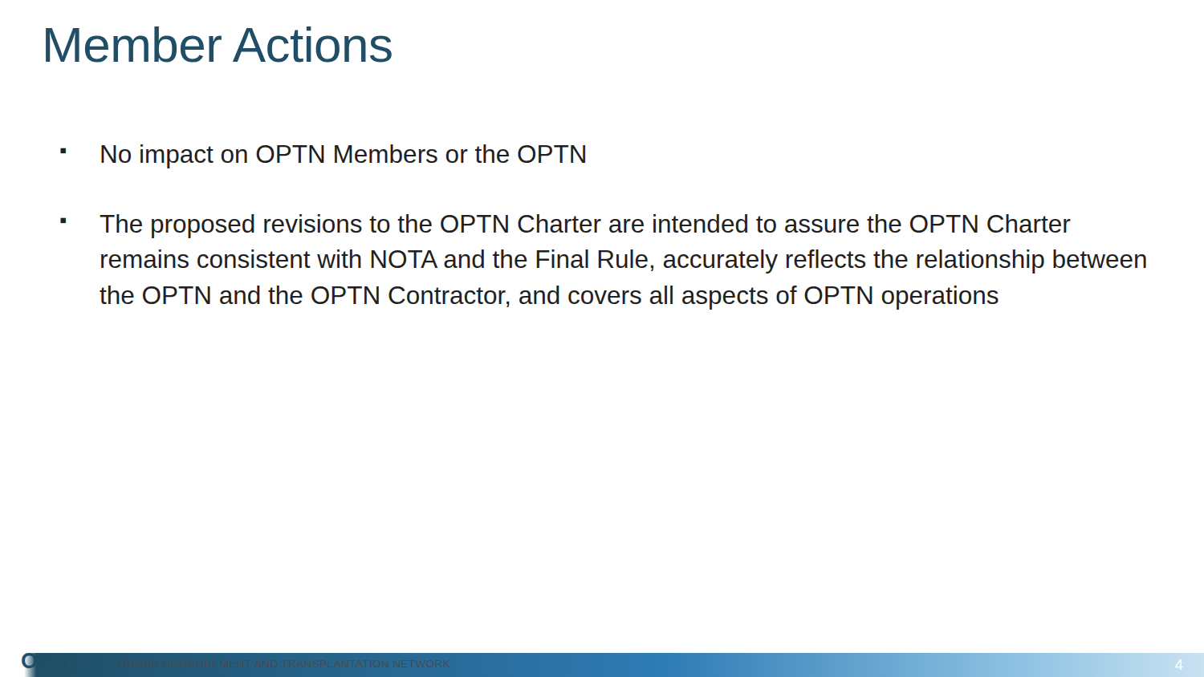Member Actions
No impact on OPTN Members or the OPTN
The proposed revisions to the OPTN Charter are intended to assure the OPTN Charter remains consistent with NOTA and the Final Rule, accurately reflects the relationship between the OPTN and the OPTN Contractor, and covers all aspects of OPTN operations
OPTN
ORGAN PROCUREMENT AND TRANSPLANTATION NETWORK
4